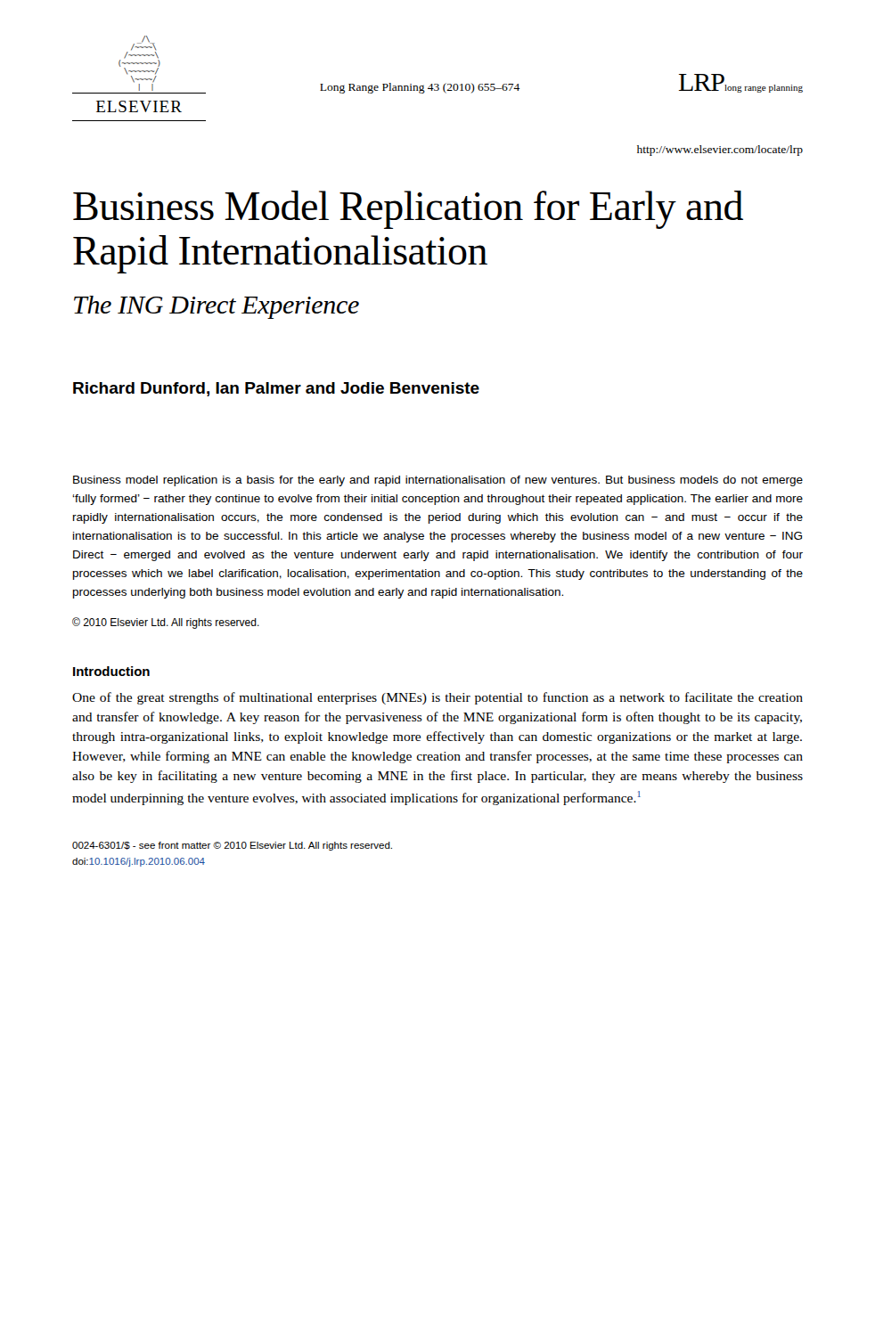_/\_ /~~~~\ /~~~~~~\ (~~~~~~~~) \~~~~~~/ \~~~~/ | | | | _|__|_
ELSEVIER
Long Range Planning 43 (2010) 655–674
LRPlong range planning
http://www.elsevier.com/locate/lrp
Business Model Replication for Early and Rapid Internationalisation
The ING Direct Experience
Richard Dunford, Ian Palmer and Jodie Benveniste
Business model replication is a basis for the early and rapid internationalisation of new ventures. But business models do not emerge ‘fully formed’ − rather they continue to evolve from their initial conception and throughout their repeated application. The earlier and more rapidly internationalisation occurs, the more condensed is the period during which this evolution can − and must − occur if the internationalisation is to be successful. In this article we analyse the processes whereby the business model of a new venture − ING Direct − emerged and evolved as the venture underwent early and rapid internationalisation. We identify the contribution of four processes which we label clarification, localisation, experimentation and co-option. This study contributes to the understanding of the processes underlying both business model evolution and early and rapid internationalisation.
© 2010 Elsevier Ltd. All rights reserved.
Introduction
One of the great strengths of multinational enterprises (MNEs) is their potential to function as a network to facilitate the creation and transfer of knowledge. A key reason for the pervasiveness of the MNE organizational form is often thought to be its capacity, through intra-organizational links, to exploit knowledge more effectively than can domestic organizations or the market at large. However, while forming an MNE can enable the knowledge creation and transfer processes, at the same time these processes can also be key in facilitating a new venture becoming a MNE in the first place. In particular, they are means whereby the business model underpinning the venture evolves, with associated implications for organizational performance.1
0024-6301/$ - see front matter © 2010 Elsevier Ltd. All rights reserved.
doi:10.1016/j.lrp.2010.06.004